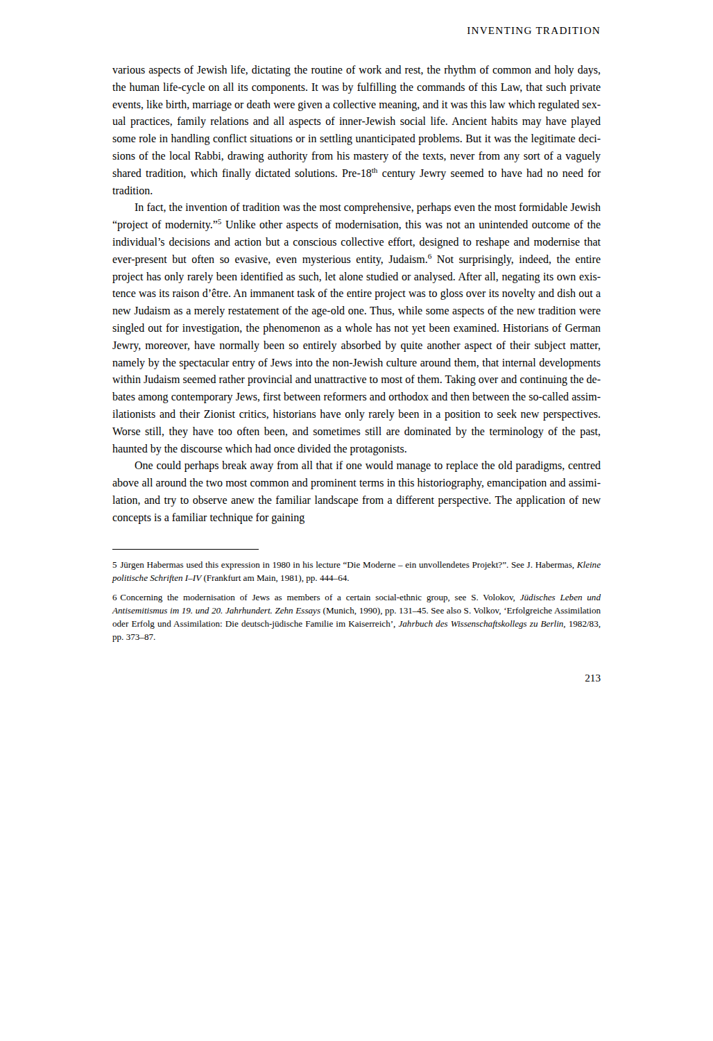INVENTING TRADITION
various aspects of Jewish life, dictating the routine of work and rest, the rhythm of common and holy days, the human life-cycle on all its components. It was by fulfilling the commands of this Law, that such private events, like birth, marriage or death were given a collective meaning, and it was this law which regulated sexual practices, family relations and all aspects of inner-Jewish social life. Ancient habits may have played some role in handling conflict situations or in settling unanticipated problems. But it was the legitimate decisions of the local Rabbi, drawing authority from his mastery of the texts, never from any sort of a vaguely shared tradition, which finally dictated solutions. Pre-18th century Jewry seemed to have had no need for tradition.
In fact, the invention of tradition was the most comprehensive, perhaps even the most formidable Jewish “project of modernity.”5 Unlike other aspects of modernisation, this was not an unintended outcome of the individual’s decisions and action but a conscious collective effort, designed to reshape and modernise that ever-present but often so evasive, even mysterious entity, Judaism.6 Not surprisingly, indeed, the entire project has only rarely been identified as such, let alone studied or analysed. After all, negating its own existence was its raison d’être. An immanent task of the entire project was to gloss over its novelty and dish out a new Judaism as a merely restatement of the age-old one. Thus, while some aspects of the new tradition were singled out for investigation, the phenomenon as a whole has not yet been examined. Historians of German Jewry, moreover, have normally been so entirely absorbed by quite another aspect of their subject matter, namely by the spectacular entry of Jews into the non-Jewish culture around them, that internal developments within Judaism seemed rather provincial and unattractive to most of them. Taking over and continuing the debates among contemporary Jews, first between reformers and orthodox and then between the so-called assimilationists and their Zionist critics, historians have only rarely been in a position to seek new perspectives. Worse still, they have too often been, and sometimes still are dominated by the terminology of the past, haunted by the discourse which had once divided the protagonists.
One could perhaps break away from all that if one would manage to replace the old paradigms, centred above all around the two most common and prominent terms in this historiography, emancipation and assimilation, and try to observe anew the familiar landscape from a different perspective. The application of new concepts is a familiar technique for gaining
5 Jürgen Habermas used this expression in 1980 in his lecture “Die Moderne – ein unvollendetes Projekt?”. See J. Habermas, Kleine politische Schriften I–IV (Frankfurt am Main, 1981), pp. 444–64.
6 Concerning the modernisation of Jews as members of a certain social-ethnic group, see S. Volokov, Jüdisches Leben und Antisemitismus im 19. und 20. Jahrhundert. Zehn Essays (Munich, 1990), pp. 131–45. See also S. Volkov, ‘Erfolgreiche Assimilation oder Erfolg und Assimilation: Die deutsch-jüdische Familie im Kaiserreich’, Jahrbuch des Wissenschaftskollegs zu Berlin, 1982/83, pp. 373–87.
213